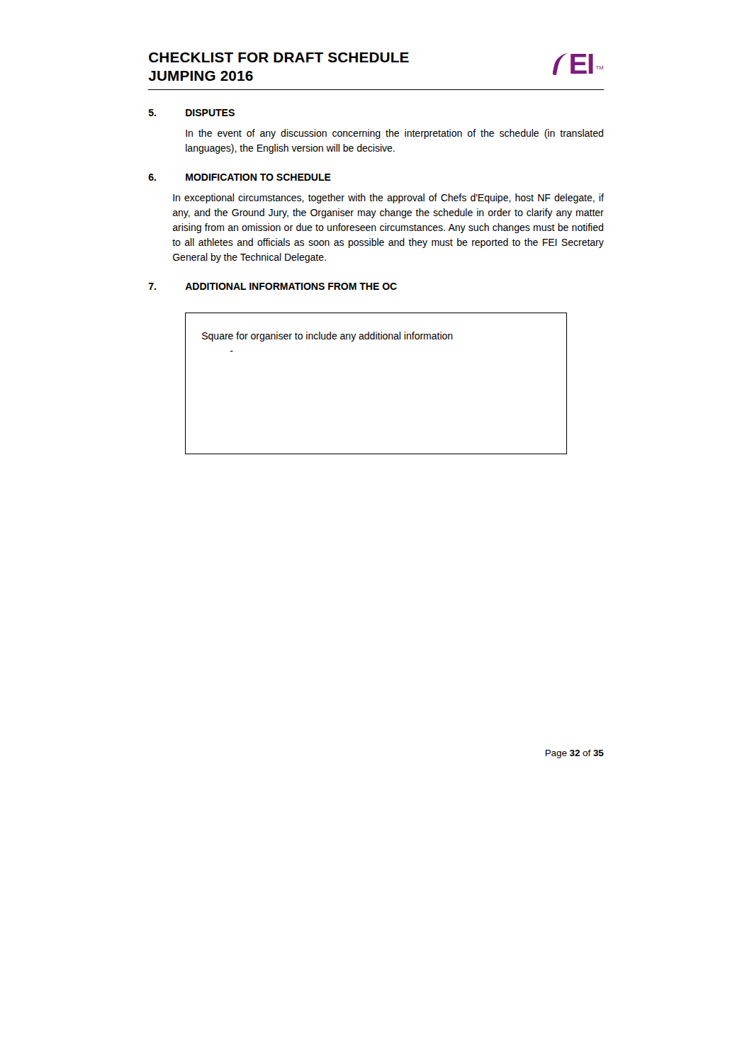CHECKLIST FOR DRAFT SCHEDULE
JUMPING 2016
EI TM
5.
DISPUTES
In the event of any discussion concerning the interpretation of the schedule (in translated languages), the English version will be decisive.
6.
MODIFICATION TO SCHEDULE
In exceptional circumstances, together with the approval of Chefs d'Equipe, host NF delegate, if any, and the Ground Jury, the Organiser may change the schedule in order to clarify any matter arising from an omission or due to unforeseen circumstances. Any such changes must be notified to all athletes and officials as soon as possible and they must be reported to the FEI Secretary General by the Technical Delegate.
7.
ADDITIONAL INFORMATIONS FROM THE OC
Square for organiser to include any additional information
-
Page 32 of 35